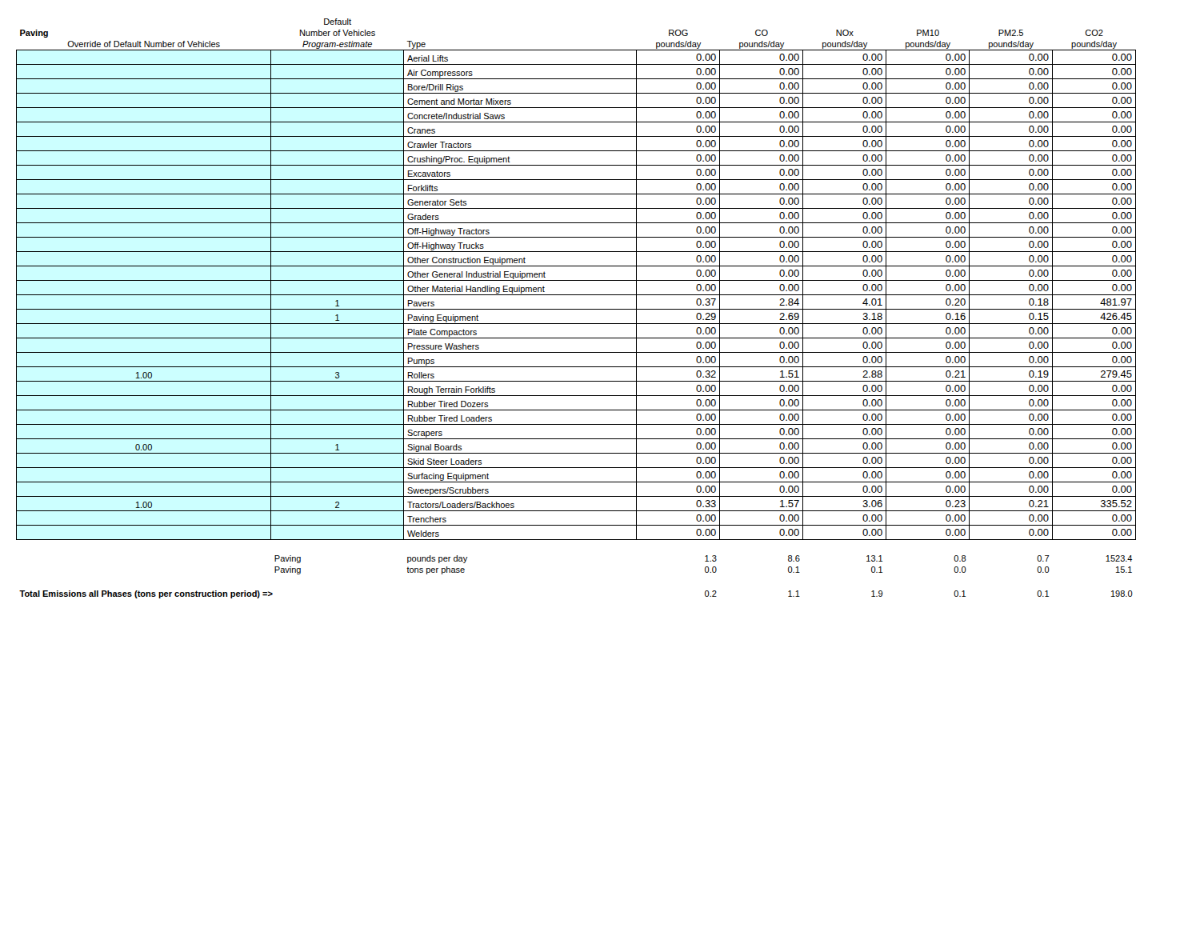| | Default | | | | | | | |
| Paving | Number of Vehicles | | ROG | CO | NOx | PM10 | PM2.5 | CO2 |
| Override of Default Number of Vehicles | Program-estimate | Type | pounds/day | pounds/day | pounds/day | pounds/day | pounds/day | pounds/day |
| | | Aerial Lifts | 0.00 | 0.00 | 0.00 | 0.00 | 0.00 | 0.00 |
| | | Air Compressors | 0.00 | 0.00 | 0.00 | 0.00 | 0.00 | 0.00 |
| | | Bore/Drill Rigs | 0.00 | 0.00 | 0.00 | 0.00 | 0.00 | 0.00 |
| | | Cement and Mortar Mixers | 0.00 | 0.00 | 0.00 | 0.00 | 0.00 | 0.00 |
| | | Concrete/Industrial Saws | 0.00 | 0.00 | 0.00 | 0.00 | 0.00 | 0.00 |
| | | Cranes | 0.00 | 0.00 | 0.00 | 0.00 | 0.00 | 0.00 |
| | | Crawler Tractors | 0.00 | 0.00 | 0.00 | 0.00 | 0.00 | 0.00 |
| | | Crushing/Proc. Equipment | 0.00 | 0.00 | 0.00 | 0.00 | 0.00 | 0.00 |
| | | Excavators | 0.00 | 0.00 | 0.00 | 0.00 | 0.00 | 0.00 |
| | | Forklifts | 0.00 | 0.00 | 0.00 | 0.00 | 0.00 | 0.00 |
| | | Generator Sets | 0.00 | 0.00 | 0.00 | 0.00 | 0.00 | 0.00 |
| | | Graders | 0.00 | 0.00 | 0.00 | 0.00 | 0.00 | 0.00 |
| | | Off-Highway Tractors | 0.00 | 0.00 | 0.00 | 0.00 | 0.00 | 0.00 |
| | | Off-Highway Trucks | 0.00 | 0.00 | 0.00 | 0.00 | 0.00 | 0.00 |
| | | Other Construction Equipment | 0.00 | 0.00 | 0.00 | 0.00 | 0.00 | 0.00 |
| | | Other General Industrial Equipment | 0.00 | 0.00 | 0.00 | 0.00 | 0.00 | 0.00 |
| | | Other Material Handling Equipment | 0.00 | 0.00 | 0.00 | 0.00 | 0.00 | 0.00 |
| | 1 | Pavers | 0.37 | 2.84 | 4.01 | 0.20 | 0.18 | 481.97 |
| | 1 | Paving Equipment | 0.29 | 2.69 | 3.18 | 0.16 | 0.15 | 426.45 |
| | | Plate Compactors | 0.00 | 0.00 | 0.00 | 0.00 | 0.00 | 0.00 |
| | | Pressure Washers | 0.00 | 0.00 | 0.00 | 0.00 | 0.00 | 0.00 |
| | | Pumps | 0.00 | 0.00 | 0.00 | 0.00 | 0.00 | 0.00 |
| 1.00 | 3 | Rollers | 0.32 | 1.51 | 2.88 | 0.21 | 0.19 | 279.45 |
| | | Rough Terrain Forklifts | 0.00 | 0.00 | 0.00 | 0.00 | 0.00 | 0.00 |
| | | Rubber Tired Dozers | 0.00 | 0.00 | 0.00 | 0.00 | 0.00 | 0.00 |
| | | Rubber Tired Loaders | 0.00 | 0.00 | 0.00 | 0.00 | 0.00 | 0.00 |
| | | Scrapers | 0.00 | 0.00 | 0.00 | 0.00 | 0.00 | 0.00 |
| 0.00 | 1 | Signal Boards | 0.00 | 0.00 | 0.00 | 0.00 | 0.00 | 0.00 |
| | | Skid Steer Loaders | 0.00 | 0.00 | 0.00 | 0.00 | 0.00 | 0.00 |
| | | Surfacing Equipment | 0.00 | 0.00 | 0.00 | 0.00 | 0.00 | 0.00 |
| | | Sweepers/Scrubbers | 0.00 | 0.00 | 0.00 | 0.00 | 0.00 | 0.00 |
| 1.00 | 2 | Tractors/Loaders/Backhoes | 0.33 | 1.57 | 3.06 | 0.23 | 0.21 | 335.52 |
| | | Trenchers | 0.00 | 0.00 | 0.00 | 0.00 | 0.00 | 0.00 |
| | | Welders | 0.00 | 0.00 | 0.00 | 0.00 | 0.00 | 0.00 |
| | Paving | pounds per day | 1.3 | 8.6 | 13.1 | 0.8 | 0.7 | 1523.4 |
| | Paving | tons per phase | 0.0 | 0.1 | 0.1 | 0.0 | 0.0 | 15.1 |
| Total Emissions all Phases (tons per construction period) => | 0.2 | 1.1 | 1.9 | 0.1 | 0.1 | 198.0 |